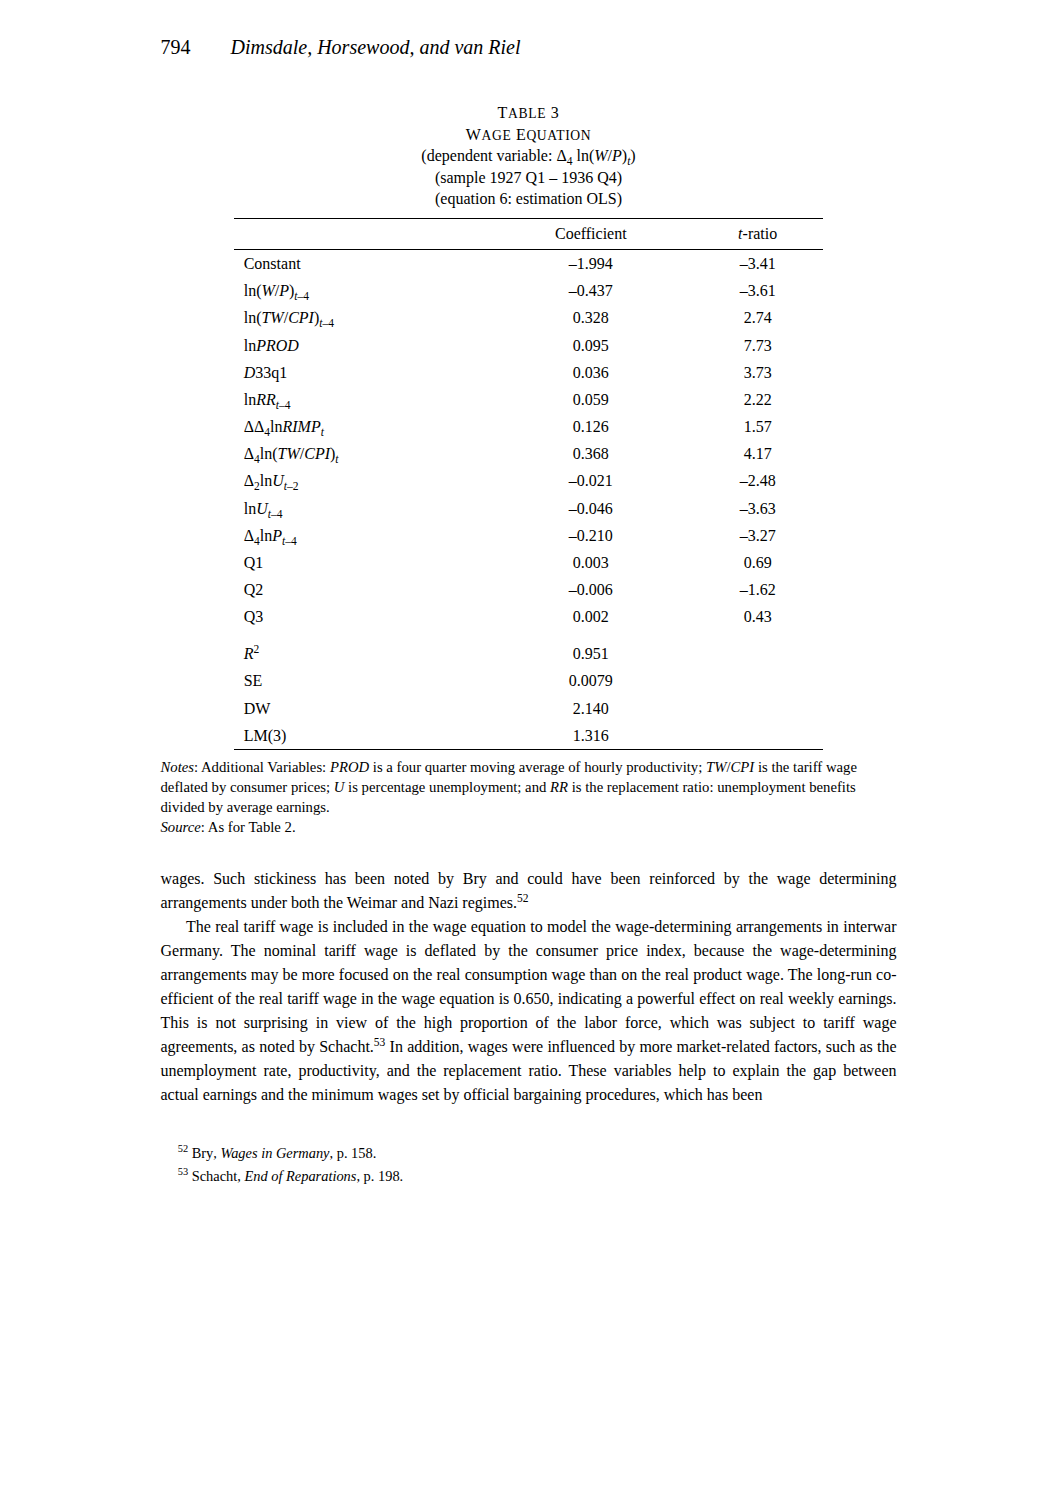794 Dimsdale, Horsewood, and van Riel
TABLE 3
WAGE EQUATION
(dependent variable: Δ4 ln(W/P)t)
(sample 1927 Q1 – 1936 Q4)
(equation 6: estimation OLS)
| | Coefficient | t -ratio |
| --- | --- | --- |
| Constant | –1.994 | –3.41 |
| ln( W / P ) t –4 | –0.437 | –3.61 |
| ln( TW / CPI ) t –4 | 0.328 | 2.74 |
| ln PROD | 0.095 | 7.73 |
| D 33q1 | 0.036 | 3.73 |
| ln RR t –4 | 0.059 | 2.22 |
| ΔΔ 4 ln RIMP t | 0.126 | 1.57 |
| Δ 4 ln( TW / CPI ) t | 0.368 | 4.17 |
| Δ 2 ln U t –2 | –0.021 | –2.48 |
| ln U t –4 | –0.046 | –3.63 |
| Δ 4 ln P t –4 | –0.210 | –3.27 |
| Q1 | 0.003 | 0.69 |
| Q2 | –0.006 | –1.62 |
| Q3 | 0.002 | 0.43 |
| R 2 | 0.951 | |
| SE | 0.0079 | |
| DW | 2.140 | |
| LM(3) | 1.316 | |
Notes: Additional Variables: PROD is a four quarter moving average of hourly productivity; TW/CPI is the tariff wage deflated by consumer prices; U is percentage unemployment; and RR is the replacement ratio: unemployment benefits divided by average earnings.
Source: As for Table 2.
wages. Such stickiness has been noted by Bry and could have been reinforced by the wage determining arrangements under both the Weimar and Nazi regimes.52
The real tariff wage is included in the wage equation to model the wage-determining arrangements in interwar Germany. The nominal tariff wage is deflated by the consumer price index, because the wage-determining arrangements may be more focused on the real consumption wage than on the real product wage. The long-run co-efficient of the real tariff wage in the wage equation is 0.650, indicating a powerful effect on real weekly earnings. This is not surprising in view of the high proportion of the labor force, which was subject to tariff wage agreements, as noted by Schacht.53 In addition, wages were influenced by more market-related factors, such as the unemployment rate, productivity, and the replacement ratio. These variables help to explain the gap between actual earnings and the minimum wages set by official bargaining procedures, which has been
52 Bry, Wages in Germany, p. 158.
53 Schacht, End of Reparations, p. 198.